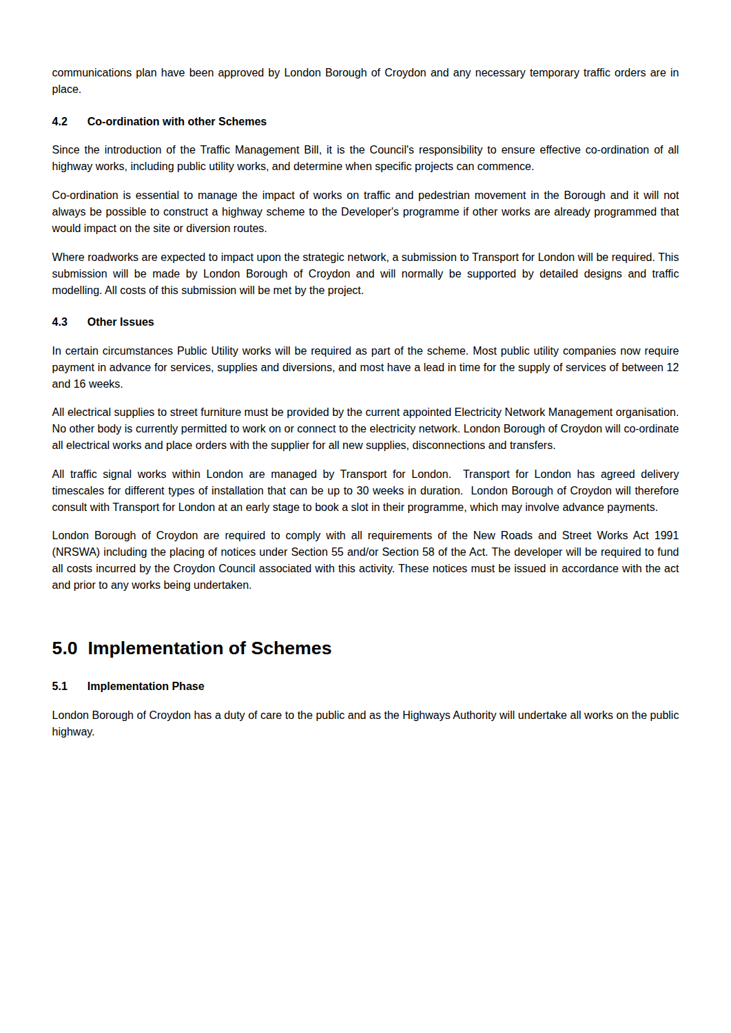communications plan have been approved by London Borough of Croydon and any necessary temporary traffic orders are in place.
4.2 Co-ordination with other Schemes
Since the introduction of the Traffic Management Bill, it is the Council's responsibility to ensure effective co-ordination of all highway works, including public utility works, and determine when specific projects can commence.
Co-ordination is essential to manage the impact of works on traffic and pedestrian movement in the Borough and it will not always be possible to construct a highway scheme to the Developer's programme if other works are already programmed that would impact on the site or diversion routes.
Where roadworks are expected to impact upon the strategic network, a submission to Transport for London will be required. This submission will be made by London Borough of Croydon and will normally be supported by detailed designs and traffic modelling. All costs of this submission will be met by the project.
4.3 Other Issues
In certain circumstances Public Utility works will be required as part of the scheme. Most public utility companies now require payment in advance for services, supplies and diversions, and most have a lead in time for the supply of services of between 12 and 16 weeks.
All electrical supplies to street furniture must be provided by the current appointed Electricity Network Management organisation. No other body is currently permitted to work on or connect to the electricity network. London Borough of Croydon will co-ordinate all electrical works and place orders with the supplier for all new supplies, disconnections and transfers.
All traffic signal works within London are managed by Transport for London. Transport for London has agreed delivery timescales for different types of installation that can be up to 30 weeks in duration. London Borough of Croydon will therefore consult with Transport for London at an early stage to book a slot in their programme, which may involve advance payments.
London Borough of Croydon are required to comply with all requirements of the New Roads and Street Works Act 1991 (NRSWA) including the placing of notices under Section 55 and/or Section 58 of the Act. The developer will be required to fund all costs incurred by the Croydon Council associated with this activity. These notices must be issued in accordance with the act and prior to any works being undertaken.
5.0 Implementation of Schemes
5.1 Implementation Phase
London Borough of Croydon has a duty of care to the public and as the Highways Authority will undertake all works on the public highway.